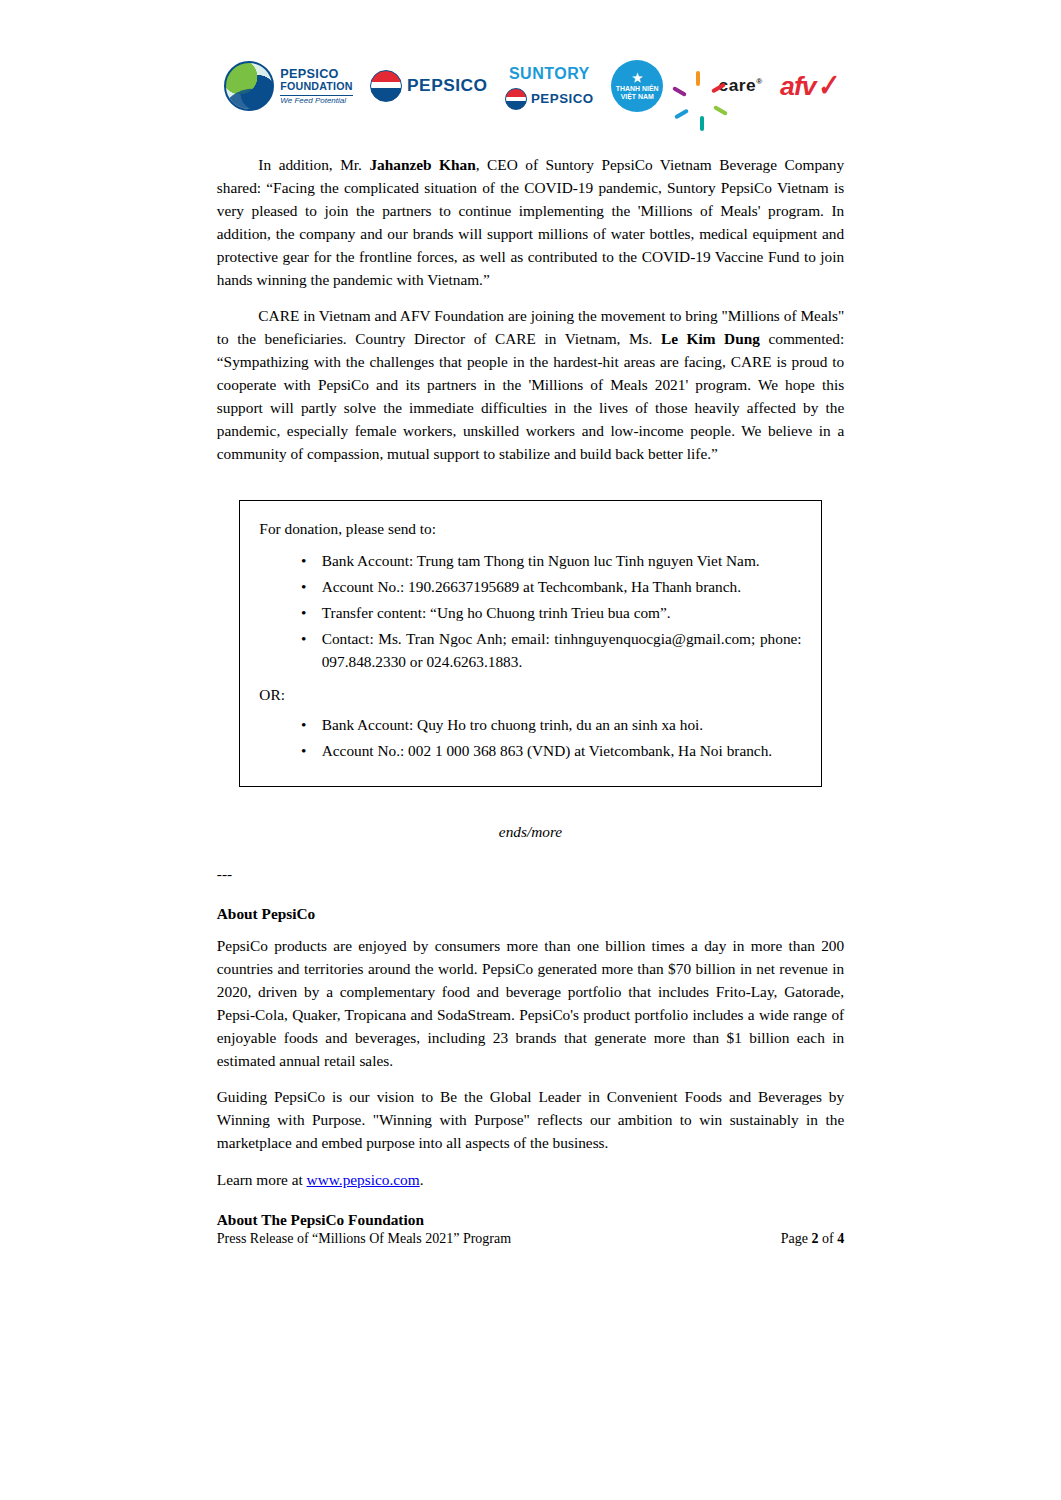PEPSICO
FOUNDATION
We Feed Potential
PEPSICO
SUNTORY
PEPSICO
★
THANH NIÊN
VIỆT NAM
care®
afv✓
In addition, Mr. Jahanzeb Khan, CEO of Suntory PepsiCo Vietnam Beverage Company shared: “Facing the complicated situation of the COVID-19 pandemic, Suntory PepsiCo Vietnam is very pleased to join the partners to continue implementing the 'Millions of Meals' program. In addition, the company and our brands will support millions of water bottles, medical equipment and protective gear for the frontline forces, as well as contributed to the COVID-19 Vaccine Fund to join hands winning the pandemic with Vietnam.”
CARE in Vietnam and AFV Foundation are joining the movement to bring "Millions of Meals" to the beneficiaries. Country Director of CARE in Vietnam, Ms. Le Kim Dung commented: “Sympathizing with the challenges that people in the hardest-hit areas are facing, CARE is proud to cooperate with PepsiCo and its partners in the 'Millions of Meals 2021' program. We hope this support will partly solve the immediate difficulties in the lives of those heavily affected by the pandemic, especially female workers, unskilled workers and low-income people. We believe in a community of compassion, mutual support to stabilize and build back better life.”
For donation, please send to:
Bank Account: Trung tam Thong tin Nguon luc Tinh nguyen Viet Nam.
Account No.: 190.26637195689 at Techcombank, Ha Thanh branch.
Transfer content: “Ung ho Chuong trinh Trieu bua com”.
Contact: Ms. Tran Ngoc Anh; email: tinhnguyenquocgia@gmail.com; phone: 097.848.2330 or 024.6263.1883.
OR:
Bank Account: Quy Ho tro chuong trinh, du an an sinh xa hoi.
Account No.: 002 1 000 368 863 (VND) at Vietcombank, Ha Noi branch.
ends/more
---
About PepsiCo
PepsiCo products are enjoyed by consumers more than one billion times a day in more than 200 countries and territories around the world. PepsiCo generated more than $70 billion in net revenue in 2020, driven by a complementary food and beverage portfolio that includes Frito-Lay, Gatorade, Pepsi-Cola, Quaker, Tropicana and SodaStream. PepsiCo's product portfolio includes a wide range of enjoyable foods and beverages, including 23 brands that generate more than $1 billion each in estimated annual retail sales.
Guiding PepsiCo is our vision to Be the Global Leader in Convenient Foods and Beverages by Winning with Purpose. "Winning with Purpose" reflects our ambition to win sustainably in the marketplace and embed purpose into all aspects of the business.
Learn more at www.pepsico.com.
About The PepsiCo Foundation
Press Release of “Millions Of Meals 2021” Program
Page 2 of 4